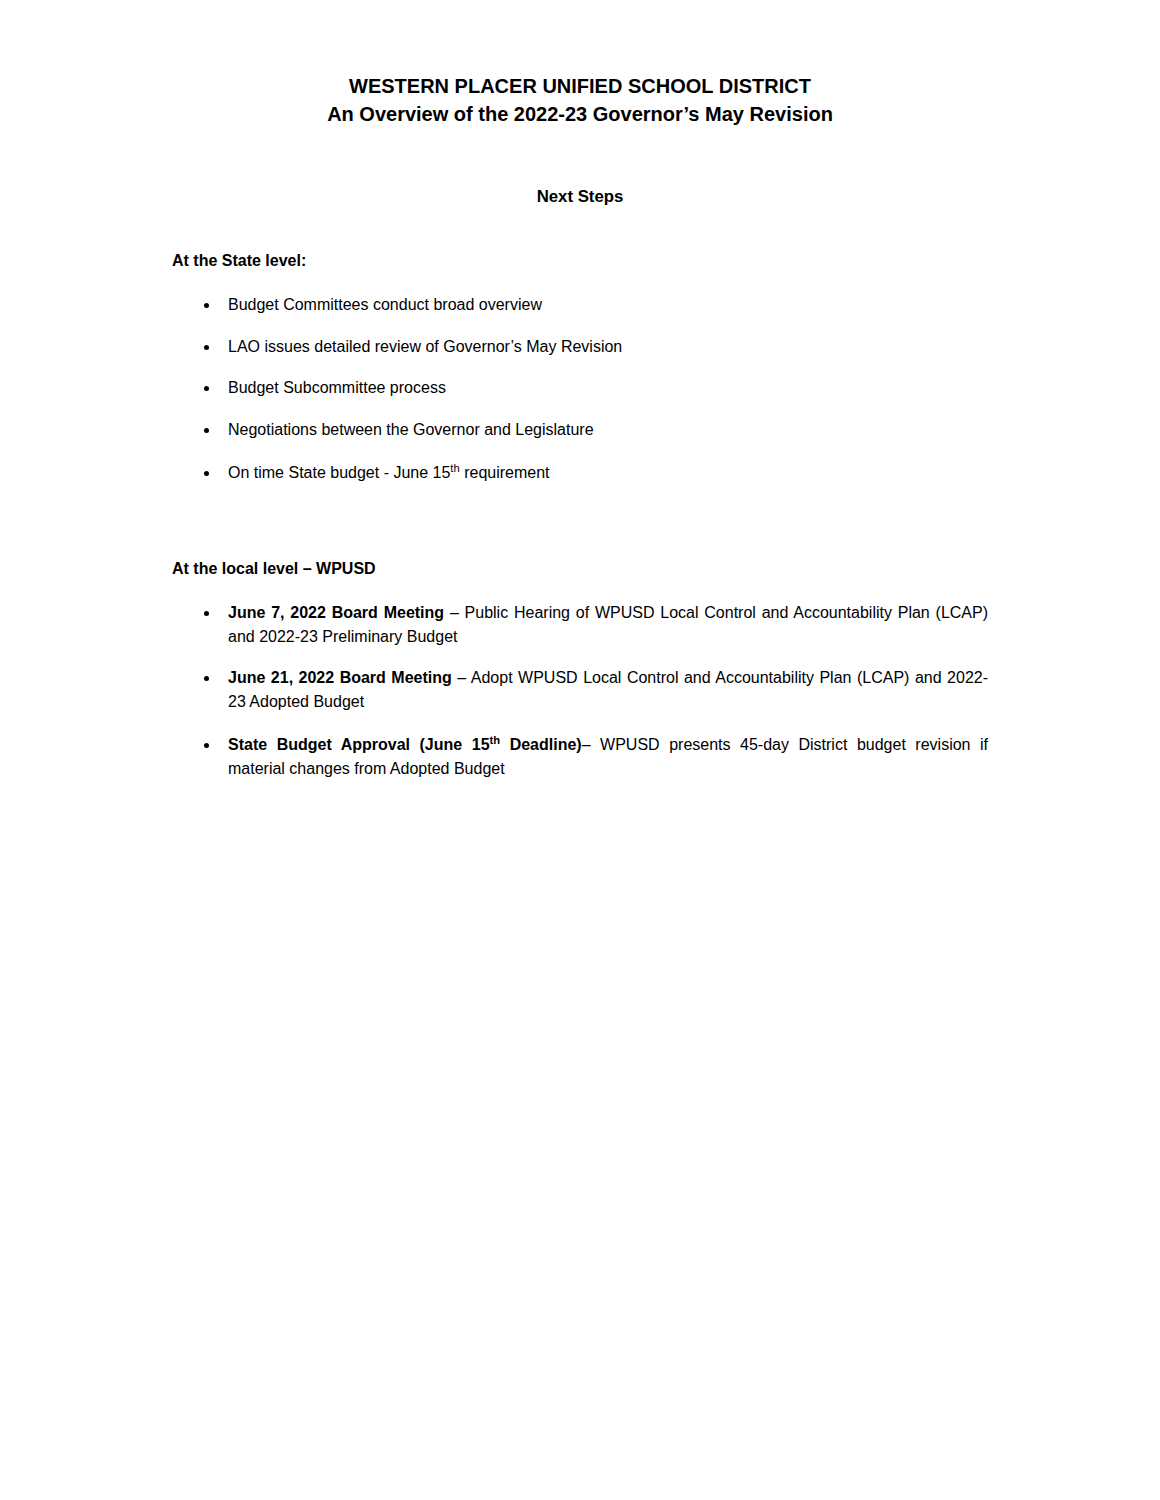WESTERN PLACER UNIFIED SCHOOL DISTRICT
An Overview of the 2022-23 Governor’s May Revision
Next Steps
At the State level:
Budget Committees conduct broad overview
LAO issues detailed review of Governor’s May Revision
Budget Subcommittee process
Negotiations between the Governor and Legislature
On time State budget - June 15th requirement
At the local level – WPUSD
June 7, 2022 Board Meeting – Public Hearing of WPUSD Local Control and Accountability Plan (LCAP) and 2022-23 Preliminary Budget
June 21, 2022 Board Meeting – Adopt WPUSD Local Control and Accountability Plan (LCAP) and 2022-23 Adopted Budget
State Budget Approval (June 15th Deadline)– WPUSD presents 45-day District budget revision if material changes from Adopted Budget